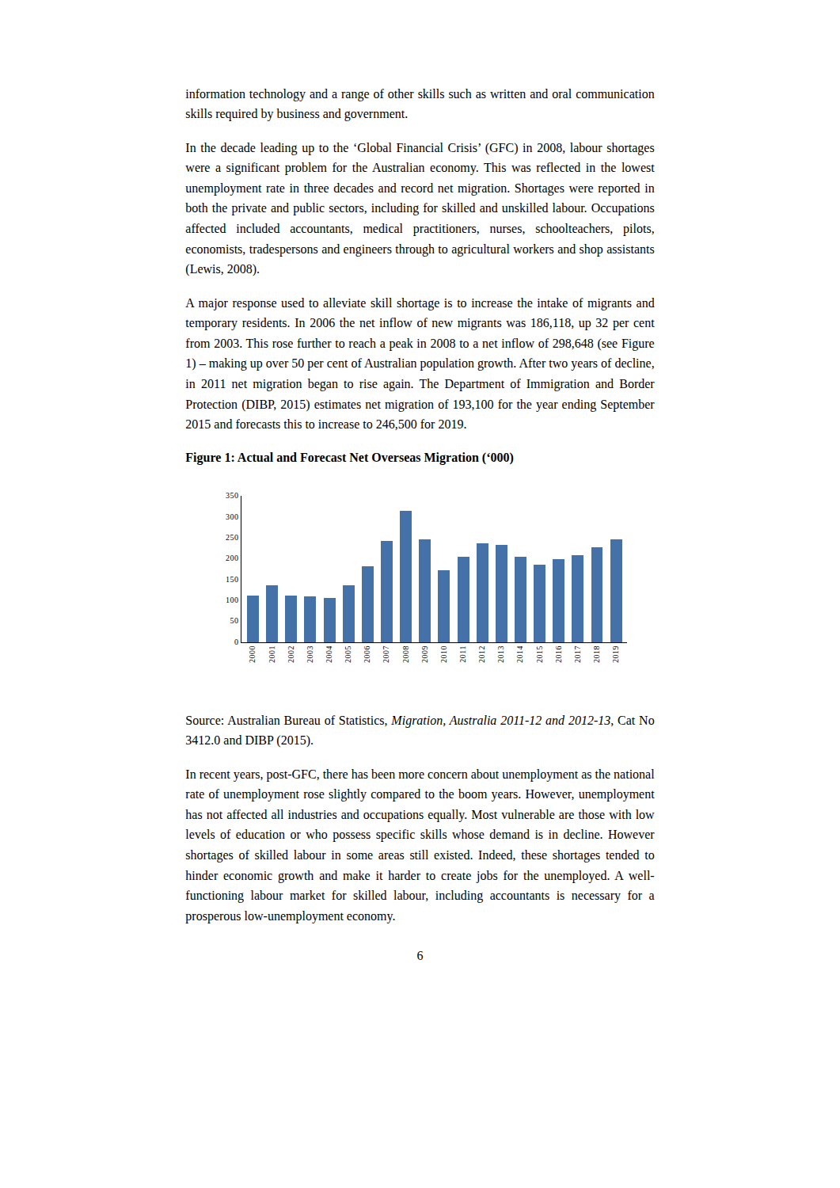information technology and a range of other skills such as written and oral communication skills required by business and government.
In the decade leading up to the ‘Global Financial Crisis’ (GFC) in 2008, labour shortages were a significant problem for the Australian economy. This was reflected in the lowest unemployment rate in three decades and record net migration. Shortages were reported in both the private and public sectors, including for skilled and unskilled labour. Occupations affected included accountants, medical practitioners, nurses, schoolteachers, pilots, economists, tradespersons and engineers through to agricultural workers and shop assistants (Lewis, 2008).
A major response used to alleviate skill shortage is to increase the intake of migrants and temporary residents. In 2006 the net inflow of new migrants was 186,118, up 32 per cent from 2003. This rose further to reach a peak in 2008 to a net inflow of 298,648 (see Figure 1) – making up over 50 per cent of Australian population growth. After two years of decline, in 2011 net migration began to rise again. The Department of Immigration and Border Protection (DIBP, 2015) estimates net migration of 193,100 for the year ending September 2015 and forecasts this to increase to 246,500 for 2019.
Figure 1: Actual and Forecast Net Overseas Migration (‘000)
350
300
250
200
150
100
50
0
2000
2001
2002
2003
2004
2005
2006
2007
2008
2009
2010
2011
2012
2013
2014
2015
2016
2017
2018
2019
Source: Australian Bureau of Statistics, Migration, Australia 2011-12 and 2012-13, Cat No 3412.0 and DIBP (2015).
In recent years, post-GFC, there has been more concern about unemployment as the national rate of unemployment rose slightly compared to the boom years. However, unemployment has not affected all industries and occupations equally. Most vulnerable are those with low levels of education or who possess specific skills whose demand is in decline. However shortages of skilled labour in some areas still existed. Indeed, these shortages tended to hinder economic growth and make it harder to create jobs for the unemployed. A well-functioning labour market for skilled labour, including accountants is necessary for a prosperous low-unemployment economy.
6